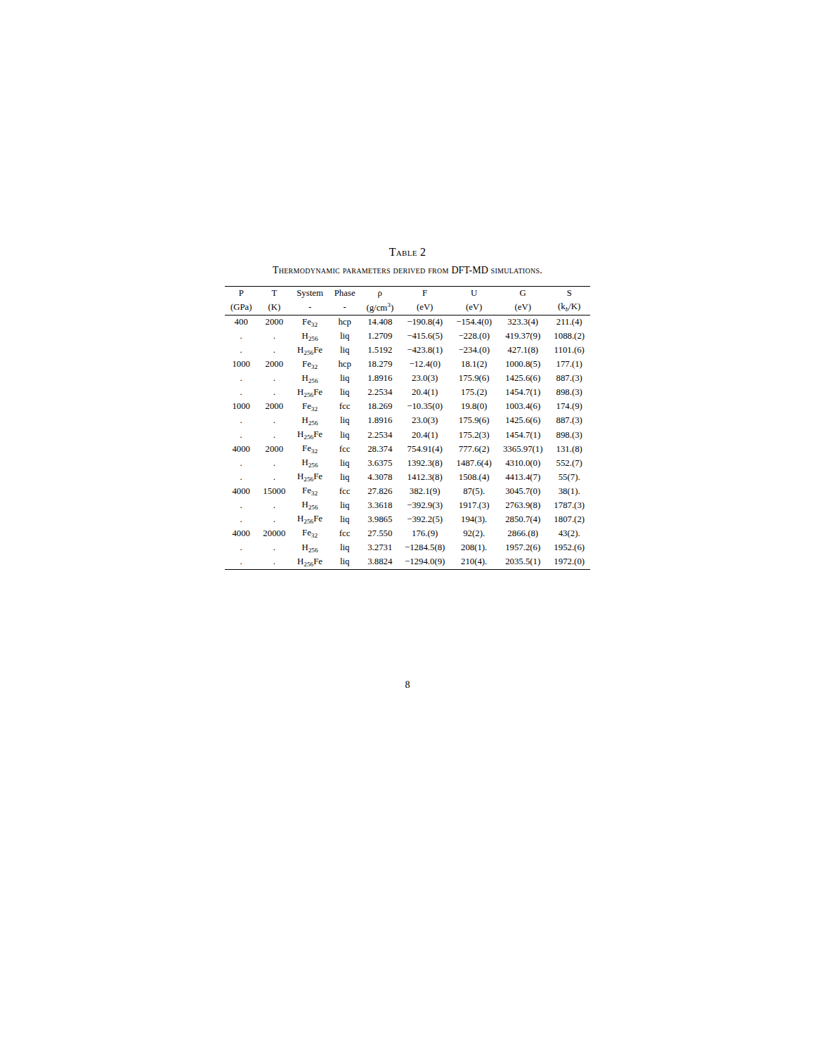Table 2
Thermodynamic parameters derived from DFT-MD simulations.
| P | T | System | Phase | ρ | F | U | G | S |
| --- | --- | --- | --- | --- | --- | --- | --- | --- |
| (GPa) | (K) | - | - | (g/cm 3 ) | (eV) | (eV) | (eV) | (k b /K) |
| 400 | 2000 | Fe 32 | hcp | 14.408 | − 190.8(4) | − 154.4(0) | 323.3(4) | 211.(4) |
| . | . | H 256 | liq | 1.2709 | − 415.6(5) | − 228.(0) | 419.37(9) | 1088.(2) |
| . | . | H 256 Fe | liq | 1.5192 | − 423.8(1) | − 234.(0) | 427.1(8) | 1101.(6) |
| 1000 | 2000 | Fe 32 | hcp | 18.279 | − 12.4(0) | 18.1(2) | 1000.8(5) | 177.(1) |
| . | . | H 256 | liq | 1.8916 | 23.0(3) | 175.9(6) | 1425.6(6) | 887.(3) |
| . | . | H 256 Fe | liq | 2.2534 | 20.4(1) | 175.(2) | 1454.7(1) | 898.(3) |
| 1000 | 2000 | Fe 32 | fcc | 18.269 | − 10.35(0) | 19.8(0) | 1003.4(6) | 174.(9) |
| . | . | H 256 | liq | 1.8916 | 23.0(3) | 175.9(6) | 1425.6(6) | 887.(3) |
| . | . | H 256 Fe | liq | 2.2534 | 20.4(1) | 175.2(3) | 1454.7(1) | 898.(3) |
| 4000 | 2000 | Fe 32 | fcc | 28.374 | 754.91(4) | 777.6(2) | 3365.97(1) | 131.(8) |
| . | . | H 256 | liq | 3.6375 | 1392.3(8) | 1487.6(4) | 4310.0(0) | 552.(7) |
| . | . | H 256 Fe | liq | 4.3078 | 1412.3(8) | 1508.(4) | 4413.4(7) | 55(7). |
| 4000 | 15000 | Fe 32 | fcc | 27.826 | 382.1(9) | 87(5). | 3045.7(0) | 38(1). |
| . | . | H 256 | liq | 3.3618 | − 392.9(3) | 1917.(3) | 2763.9(8) | 1787.(3) |
| . | . | H 256 Fe | liq | 3.9865 | − 392.2(5) | 194(3). | 2850.7(4) | 1807.(2) |
| 4000 | 20000 | Fe 32 | fcc | 27.550 | 176.(9) | 92(2). | 2866.(8) | 43(2). |
| . | . | H 256 | liq | 3.2731 | − 1284.5(8) | 208(1). | 1957.2(6) | 1952.(6) |
| . | . | H 256 Fe | liq | 3.8824 | − 1294.0(9) | 210(4). | 2035.5(1) | 1972.(0) |
8